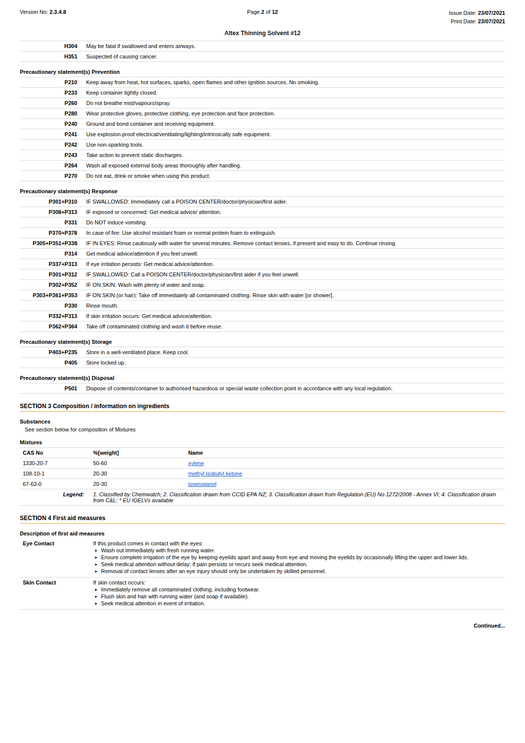Version No: 2.3.4.8
Page 2 of 12
Issue Date: 23/07/2021
Print Date: 23/07/2021
Altex Thinning Solvent #12
| H304 | May be fatal if swallowed and enters airways. |
| H351 | Suspected of causing cancer. |
Precautionary statement(s) Prevention
| P210 | Keep away from heat, hot surfaces, sparks, open flames and other ignition sources. No smoking. |
| P233 | Keep container tightly closed. |
| P260 | Do not breathe mist/vapours/spray. |
| P280 | Wear protective gloves, protective clothing, eye protection and face protection. |
| P240 | Ground and bond container and receiving equipment. |
| P241 | Use explosion-proof electrical/ventilating/lighting/intrinsically safe equipment. |
| P242 | Use non-sparking tools. |
| P243 | Take action to prevent static discharges. |
| P264 | Wash all exposed external body areas thoroughly after handling. |
| P270 | Do not eat, drink or smoke when using this product. |
Precautionary statement(s) Response
| P301+P310 | IF SWALLOWED: Immediately call a POISON CENTER/doctor/physician/first aider. |
| P308+P313 | IF exposed or concerned: Get medical advice/ attention. |
| P331 | Do NOT induce vomiting. |
| P370+P378 | In case of fire: Use alcohol resistant foam or normal protein foam to extinguish. |
| P305+P351+P338 | IF IN EYES: Rinse cautiously with water for several minutes. Remove contact lenses, if present and easy to do. Continue rinsing. |
| P314 | Get medical advice/attention if you feel unwell. |
| P337+P313 | If eye irritation persists: Get medical advice/attention. |
| P301+P312 | IF SWALLOWED: Call a POISON CENTER/doctor/physician/first aider if you feel unwell. |
| P302+P352 | IF ON SKIN: Wash with plenty of water and soap. |
| P303+P361+P353 | IF ON SKIN (or hair): Take off immediately all contaminated clothing. Rinse skin with water [or shower]. |
| P330 | Rinse mouth. |
| P332+P313 | If skin irritation occurs: Get medical advice/attention. |
| P362+P364 | Take off contaminated clothing and wash it before reuse. |
Precautionary statement(s) Storage
| P403+P235 | Store in a well-ventilated place. Keep cool. |
| P405 | Store locked up. |
Precautionary statement(s) Disposal
| P501 | Dispose of contents/container to authorised hazardous or special waste collection point in accordance with any local regulation. |
SECTION 3 Composition / information on ingredients
Substances
See section below for composition of Mixtures
Mixtures
| CAS No | %[weight] | Name |
| --- | --- | --- |
| 1330-20-7 | 50-60 | xylene |
| 108-10-1 | 20-30 | methyl isobutyl ketone |
| 67-63-0 | 20-30 | isopropanol |
| Legend: | 1. Classified by Chemwatch; 2. Classification drawn from CCID EPA NZ; 3. Classification drawn from Regulation (EU) No 1272/2008 - Annex VI; 4. Classification drawn from C&L; * EU IOELVs available |
SECTION 4 First aid measures
Description of first aid measures
| Eye Contact | If this product comes in contact with the eyes: Wash out immediately with fresh running water. Ensure complete irrigation of the eye by keeping eyelids apart and away from eye and moving the eyelids by occasionally lifting the upper and lower lids. Seek medical attention without delay; if pain persists or recurs seek medical attention. Removal of contact lenses after an eye injury should only be undertaken by skilled personnel. |
| Skin Contact | If skin contact occurs: Immediately remove all contaminated clothing, including footwear. Flush skin and hair with running water (and soap if available). Seek medical attention in event of irritation. |
Continued...